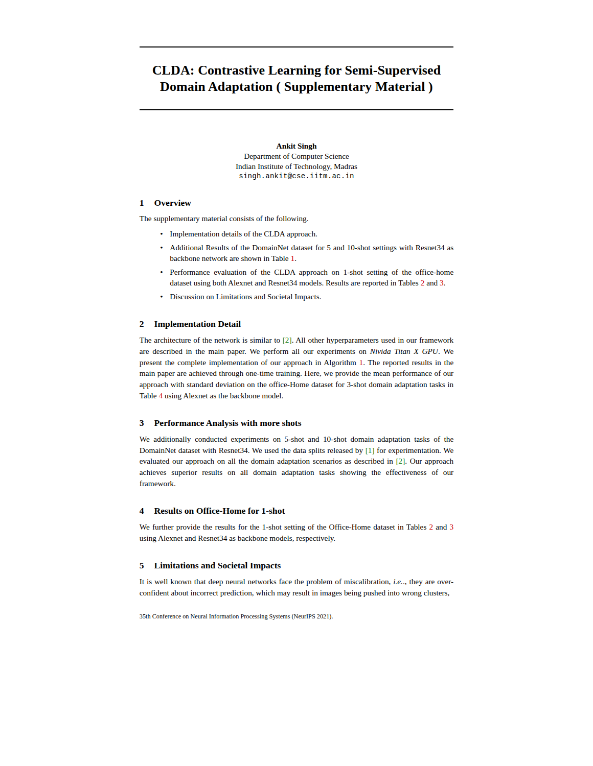CLDA: Contrastive Learning for Semi-Supervised
Domain Adaptation ( Supplementary Material )
Ankit Singh
Department of Computer Science
Indian Institute of Technology, Madras
singh.ankit@cse.iitm.ac.in
1 Overview
The supplementary material consists of the following.
Implementation details of the CLDA approach.
Additional Results of the DomainNet dataset for 5 and 10-shot settings with Resnet34 as backbone network are shown in Table 1.
Performance evaluation of the CLDA approach on 1-shot setting of the office-home dataset using both Alexnet and Resnet34 models. Results are reported in Tables 2 and 3.
Discussion on Limitations and Societal Impacts.
2 Implementation Detail
The architecture of the network is similar to [2]. All other hyperparameters used in our framework are described in the main paper. We perform all our experiments on Nivida Titan X GPU. We present the complete implementation of our approach in Algorithm 1. The reported results in the main paper are achieved through one-time training. Here, we provide the mean performance of our approach with standard deviation on the office-Home dataset for 3-shot domain adaptation tasks in Table 4 using Alexnet as the backbone model.
3 Performance Analysis with more shots
We additionally conducted experiments on 5-shot and 10-shot domain adaptation tasks of the DomainNet dataset with Resnet34. We used the data splits released by [1] for experimentation. We evaluated our approach on all the domain adaptation scenarios as described in [2]. Our approach achieves superior results on all domain adaptation tasks showing the effectiveness of our framework.
4 Results on Office-Home for 1-shot
We further provide the results for the 1-shot setting of the Office-Home dataset in Tables 2 and 3 using Alexnet and Resnet34 as backbone models, respectively.
5 Limitations and Societal Impacts
It is well known that deep neural networks face the problem of miscalibration, i.e.., they are over-confident about incorrect prediction, which may result in images being pushed into wrong clusters,
35th Conference on Neural Information Processing Systems (NeurIPS 2021).